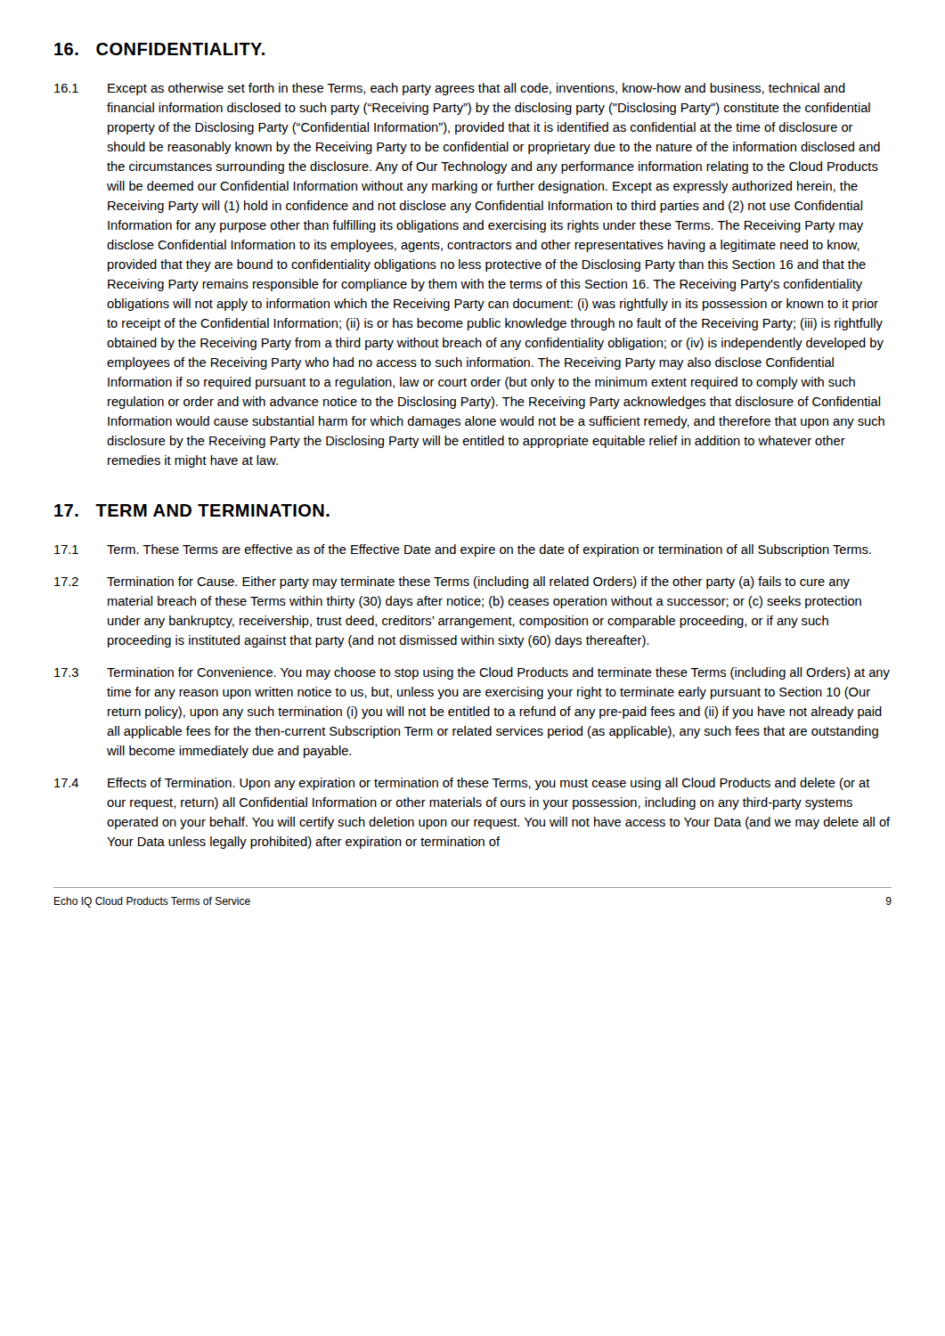16. CONFIDENTIALITY.
16.1
Except as otherwise set forth in these Terms, each party agrees that all code, inventions, know-how and business, technical and financial information disclosed to such party (“Receiving Party”) by the disclosing party ("Disclosing Party") constitute the confidential property of the Disclosing Party (“Confidential Information”), provided that it is identified as confidential at the time of disclosure or should be reasonably known by the Receiving Party to be confidential or proprietary due to the nature of the information disclosed and the circumstances surrounding the disclosure. Any of Our Technology and any performance information relating to the Cloud Products will be deemed our Confidential Information without any marking or further designation. Except as expressly authorized herein, the Receiving Party will (1) hold in confidence and not disclose any Confidential Information to third parties and (2) not use Confidential Information for any purpose other than fulfilling its obligations and exercising its rights under these Terms. The Receiving Party may disclose Confidential Information to its employees, agents, contractors and other representatives having a legitimate need to know, provided that they are bound to confidentiality obligations no less protective of the Disclosing Party than this Section 16 and that the Receiving Party remains responsible for compliance by them with the terms of this Section 16. The Receiving Party's confidentiality obligations will not apply to information which the Receiving Party can document: (i) was rightfully in its possession or known to it prior to receipt of the Confidential Information; (ii) is or has become public knowledge through no fault of the Receiving Party; (iii) is rightfully obtained by the Receiving Party from a third party without breach of any confidentiality obligation; or (iv) is independently developed by employees of the Receiving Party who had no access to such information. The Receiving Party may also disclose Confidential Information if so required pursuant to a regulation, law or court order (but only to the minimum extent required to comply with such regulation or order and with advance notice to the Disclosing Party). The Receiving Party acknowledges that disclosure of Confidential Information would cause substantial harm for which damages alone would not be a sufficient remedy, and therefore that upon any such disclosure by the Receiving Party the Disclosing Party will be entitled to appropriate equitable relief in addition to whatever other remedies it might have at law.
17. TERM AND TERMINATION.
17.1
Term. These Terms are effective as of the Effective Date and expire on the date of expiration or termination of all Subscription Terms.
17.2
Termination for Cause. Either party may terminate these Terms (including all related Orders) if the other party (a) fails to cure any material breach of these Terms within thirty (30) days after notice; (b) ceases operation without a successor; or (c) seeks protection under any bankruptcy, receivership, trust deed, creditors’ arrangement, composition or comparable proceeding, or if any such proceeding is instituted against that party (and not dismissed within sixty (60) days thereafter).
17.3
Termination for Convenience. You may choose to stop using the Cloud Products and terminate these Terms (including all Orders) at any time for any reason upon written notice to us, but, unless you are exercising your right to terminate early pursuant to Section 10 (Our return policy), upon any such termination (i) you will not be entitled to a refund of any pre-paid fees and (ii) if you have not already paid all applicable fees for the then-current Subscription Term or related services period (as applicable), any such fees that are outstanding will become immediately due and payable.
17.4
Effects of Termination. Upon any expiration or termination of these Terms, you must cease using all Cloud Products and delete (or at our request, return) all Confidential Information or other materials of ours in your possession, including on any third-party systems operated on your behalf. You will certify such deletion upon our request. You will not have access to Your Data (and we may delete all of Your Data unless legally prohibited) after expiration or termination of
Echo IQ Cloud Products Terms of Service 9